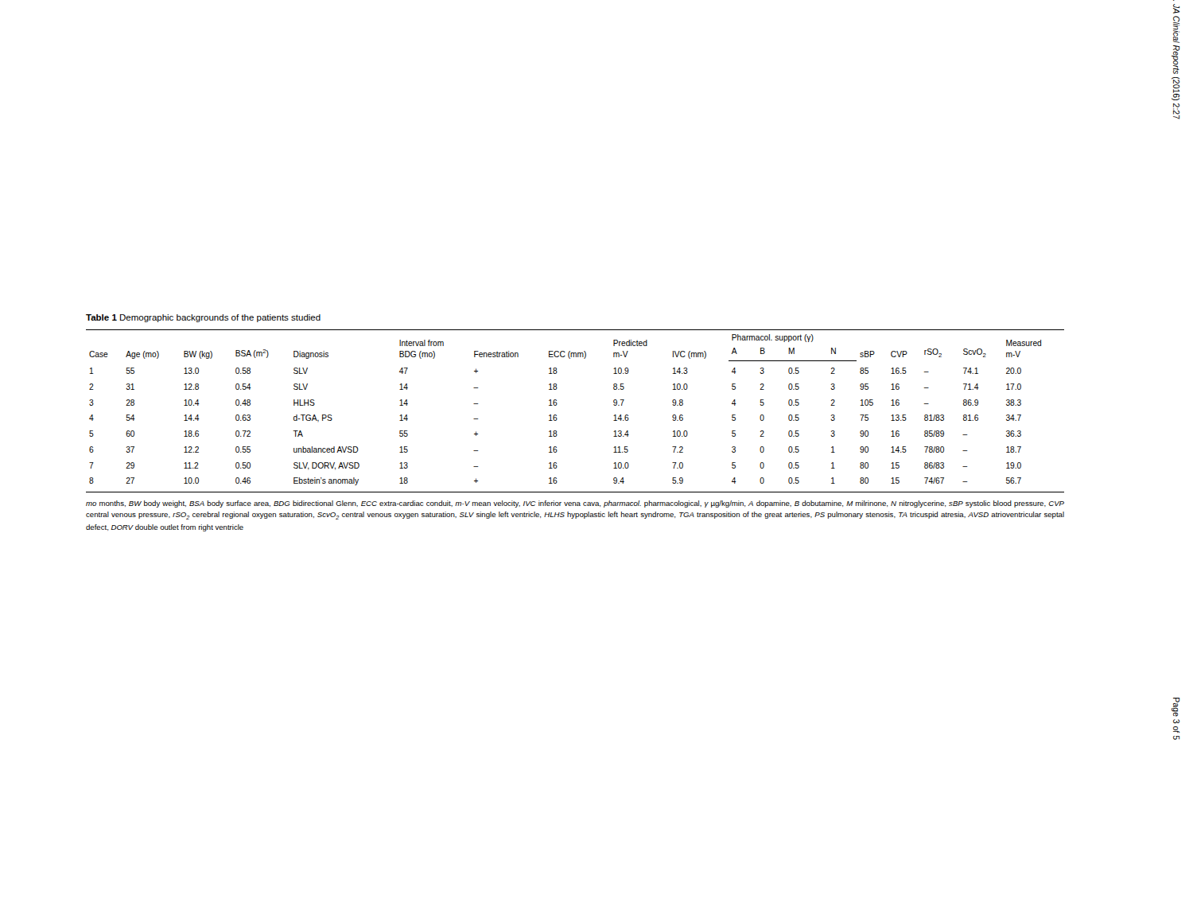Kurokawa et al. JA Clinical Reports (2016) 2:27
Page 3 of 5
Table 1 Demographic backgrounds of the patients studied
| Case | Age (mo) | BW (kg) | BSA (m 2 ) | Diagnosis | Interval from BDG (mo) | Fenestration | ECC (mm) | Predicted m-V | IVC (mm) | Pharmacol. support (γ) | sBP | CVP | rSO 2 | ScvO 2 | Measured m-V |
| --- | --- | --- | --- | --- | --- | --- | --- | --- | --- | --- | --- | --- | --- | --- | --- |
| A | B | M | N |
| 1 | 55 | 13.0 | 0.58 | SLV | 47 | + | 18 | 10.9 | 14.3 | 4 | 3 | 0.5 | 2 | 85 | 16.5 | – | 74.1 | 20.0 |
| 2 | 31 | 12.8 | 0.54 | SLV | 14 | – | 18 | 8.5 | 10.0 | 5 | 2 | 0.5 | 3 | 95 | 16 | – | 71.4 | 17.0 |
| 3 | 28 | 10.4 | 0.48 | HLHS | 14 | – | 16 | 9.7 | 9.8 | 4 | 5 | 0.5 | 2 | 105 | 16 | – | 86.9 | 38.3 |
| 4 | 54 | 14.4 | 0.63 | d-TGA, PS | 14 | – | 16 | 14.6 | 9.6 | 5 | 0 | 0.5 | 3 | 75 | 13.5 | 81/83 | 81.6 | 34.7 |
| 5 | 60 | 18.6 | 0.72 | TA | 55 | + | 18 | 13.4 | 10.0 | 5 | 2 | 0.5 | 3 | 90 | 16 | 85/89 | – | 36.3 |
| 6 | 37 | 12.2 | 0.55 | unbalanced AVSD | 15 | – | 16 | 11.5 | 7.2 | 3 | 0 | 0.5 | 1 | 90 | 14.5 | 78/80 | – | 18.7 |
| 7 | 29 | 11.2 | 0.50 | SLV, DORV, AVSD | 13 | – | 16 | 10.0 | 7.0 | 5 | 0 | 0.5 | 1 | 80 | 15 | 86/83 | – | 19.0 |
| 8 | 27 | 10.0 | 0.46 | Ebstein’s anomaly | 18 | + | 16 | 9.4 | 5.9 | 4 | 0 | 0.5 | 1 | 80 | 15 | 74/67 | – | 56.7 |
mo months, BW body weight, BSA body surface area, BDG bidirectional Glenn, ECC extra-cardiac conduit, m-V mean velocity, IVC inferior vena cava, pharmacol. pharmacological, γ µg/kg/min, A dopamine, B dobutamine, M milrinone, N nitroglycerine, sBP systolic blood pressure, CVP central venous pressure, rSO2 cerebral regional oxygen saturation, ScvO2 central venous oxygen saturation, SLV single left ventricle, HLHS hypoplastic left heart syndrome, TGA transposition of the great arteries, PS pulmonary stenosis, TA tricuspid atresia, AVSD atrioventricular septal defect, DORV double outlet from right ventricle